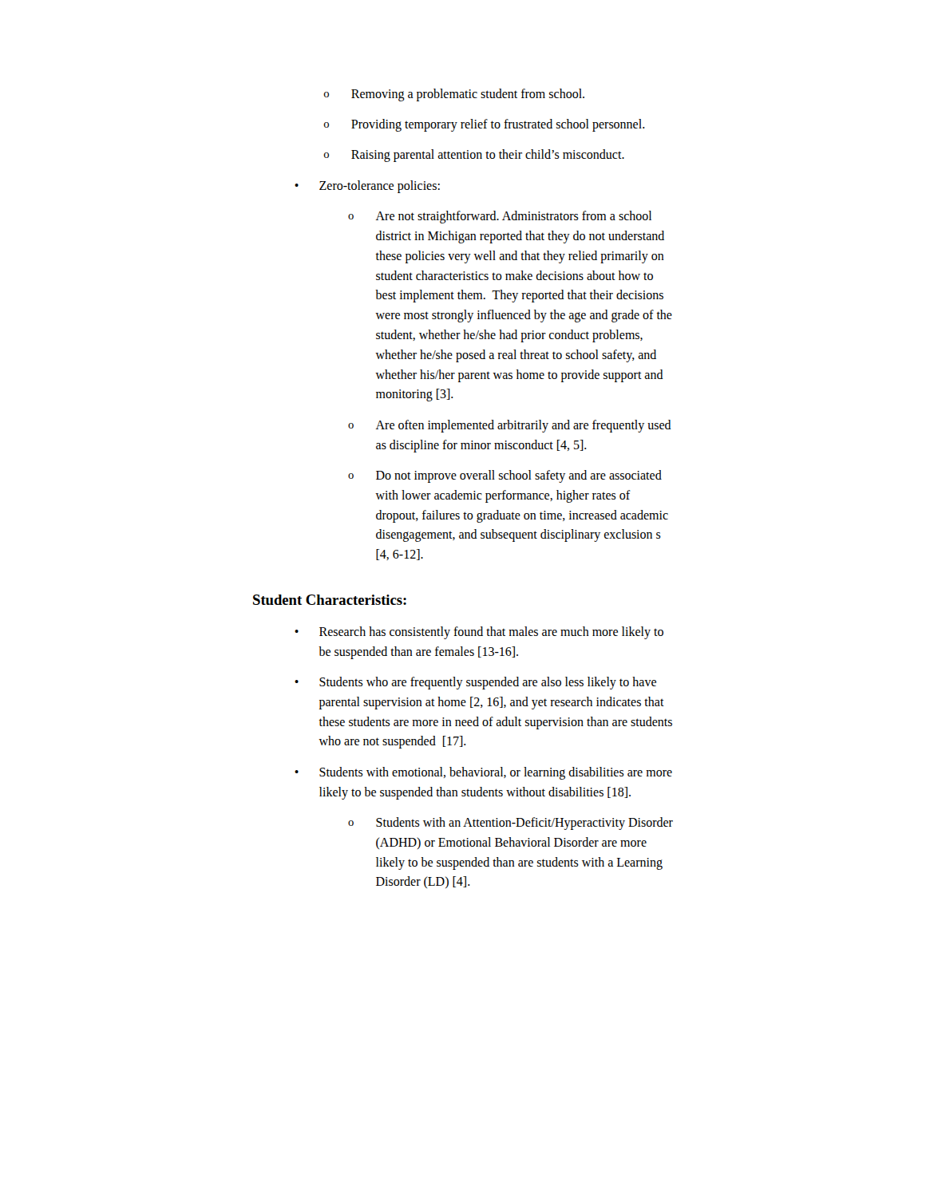Removing a problematic student from school.
Providing temporary relief to frustrated school personnel.
Raising parental attention to their child’s misconduct.
Zero-tolerance policies:
Are not straightforward. Administrators from a school district in Michigan reported that they do not understand these policies very well and that they relied primarily on student characteristics to make decisions about how to best implement them. They reported that their decisions were most strongly influenced by the age and grade of the student, whether he/she had prior conduct problems, whether he/she posed a real threat to school safety, and whether his/her parent was home to provide support and monitoring [3].
Are often implemented arbitrarily and are frequently used as discipline for minor misconduct [4, 5].
Do not improve overall school safety and are associated with lower academic performance, higher rates of dropout, failures to graduate on time, increased academic disengagement, and subsequent disciplinary exclusion s [4, 6-12].
Student Characteristics:
Research has consistently found that males are much more likely to be suspended than are females [13-16].
Students who are frequently suspended are also less likely to have parental supervision at home [2, 16], and yet research indicates that these students are more in need of adult supervision than are students who are not suspended [17].
Students with emotional, behavioral, or learning disabilities are more likely to be suspended than students without disabilities [18].
Students with an Attention-Deficit/Hyperactivity Disorder (ADHD) or Emotional Behavioral Disorder are more likely to be suspended than are students with a Learning Disorder (LD) [4].